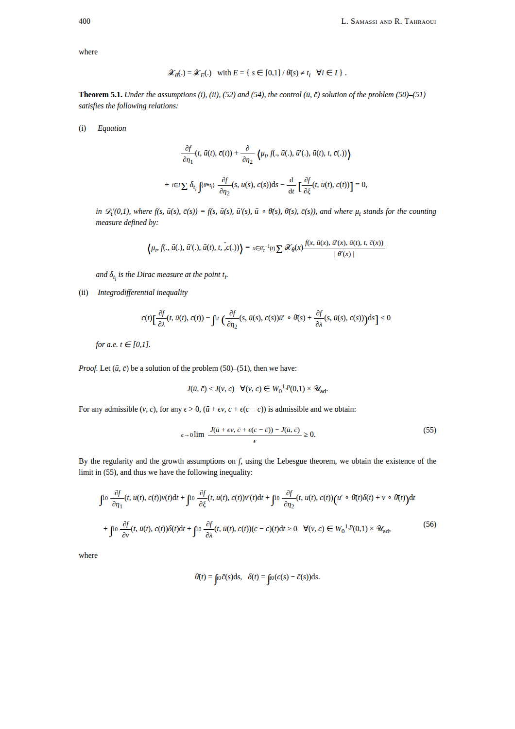400 L. Samassi and R. Tahraoui
where
𝒳θ̄(.) = 𝒳E(.) with E = { s ∈ [0,1] / θ̄(s) ≠ ti ∀i ∈ I } .
Theorem 5.1. Under the assumptions (i), (ii), (52) and (54), the control (ū, c̄) solution of the problem (50)–(51) satisfies the following relations:
Equation
∂f∂η1(t, ū(t), c̄(t)) + ∂∂η2 ⟨μt, f(., ū(.), ū′(.), ū(t), t, c̄(.))⟩
+ i∈I Σ δti ∫{θ̄=ti} ∂f∂η2(s, ū(s), c̄(s))ds − ddt [∂f∂ξ(t, ū(t), c̄(t))] = 0,
in 𝒟t′(0,1), where f(s, ū(s), c̄(s)) = f(s, ū(s), ū′(s), ū ∘ θ̄(s), θ̄(s), c̄(s)), and where μt stands for the counting measure defined by:
⟨μt, f(., ū(.), ū′(.), ū(t), t, , c(.))⟩ = x∈θ̄c̄−1(t) Σ 𝒳θ̄(x)f(x, ū(x), ū′(x), ū(t), t, c̄(x))| θ̄′(x) |
and δti is the Dirac measure at the point ti.
Integrodifferential inequality
c̄(t)[∂f∂λ(t, ū(t), c̄(t)) − ∫1 t (∂f∂η2(s, ū(s), c̄(s))ū′ ∘ θ̄(s) + ∂f∂λ(s, ū(s), c̄(s))) ds] ≤ 0
for a.e. t ∈ [0,1].
Proof. Let (ū, c̄) be a solution of the problem (50)–(51), then we have:
J(ū, c̄) ≤ J(v, c) ∀(v, c) ∈ W01,p(0,1) × 𝒰ad.
For any admissible (v, c), for any ϵ > 0, (ū + ϵv, c̄ + ϵ(c − c̄)) is admissible and we obtain:
(55) ϵ→0lim J(ū + ϵv, c̄ + ϵ(c − c̄)) − J(ū, c̄) ϵ ≥ 0.
By the regularity and the growth assumptions on f, using the Lebesgue theorem, we obtain the existence of the limit in (55), and thus we have the following inequality:
∫10 ∂f∂η1(t, ū(t), c̄(t))v(t)dt + ∫10 ∂f∂ξ(t, ū(t), c̄(t))v′(t)dt + ∫10 ∂f∂η2(t, ū(t), c̄(t))(ū′ ∘ θ̄(t)δ(t) + v ∘ θ̄(t)) dt
(56) + ∫10 ∂f∂ν(t, ū(t), c̄(t))δ(t)dt + ∫10 ∂f∂λ(t, ū(t), c̄(t))(c − c̄)(t)dt ≥ 0 ∀(v, c) ∈ W01,p(0,1) × 𝒰ad,
where
θ̄(t) = ∫t 0 c̄(s)ds, δ(t) = ∫t 0(c(s) − c̄(s))ds.